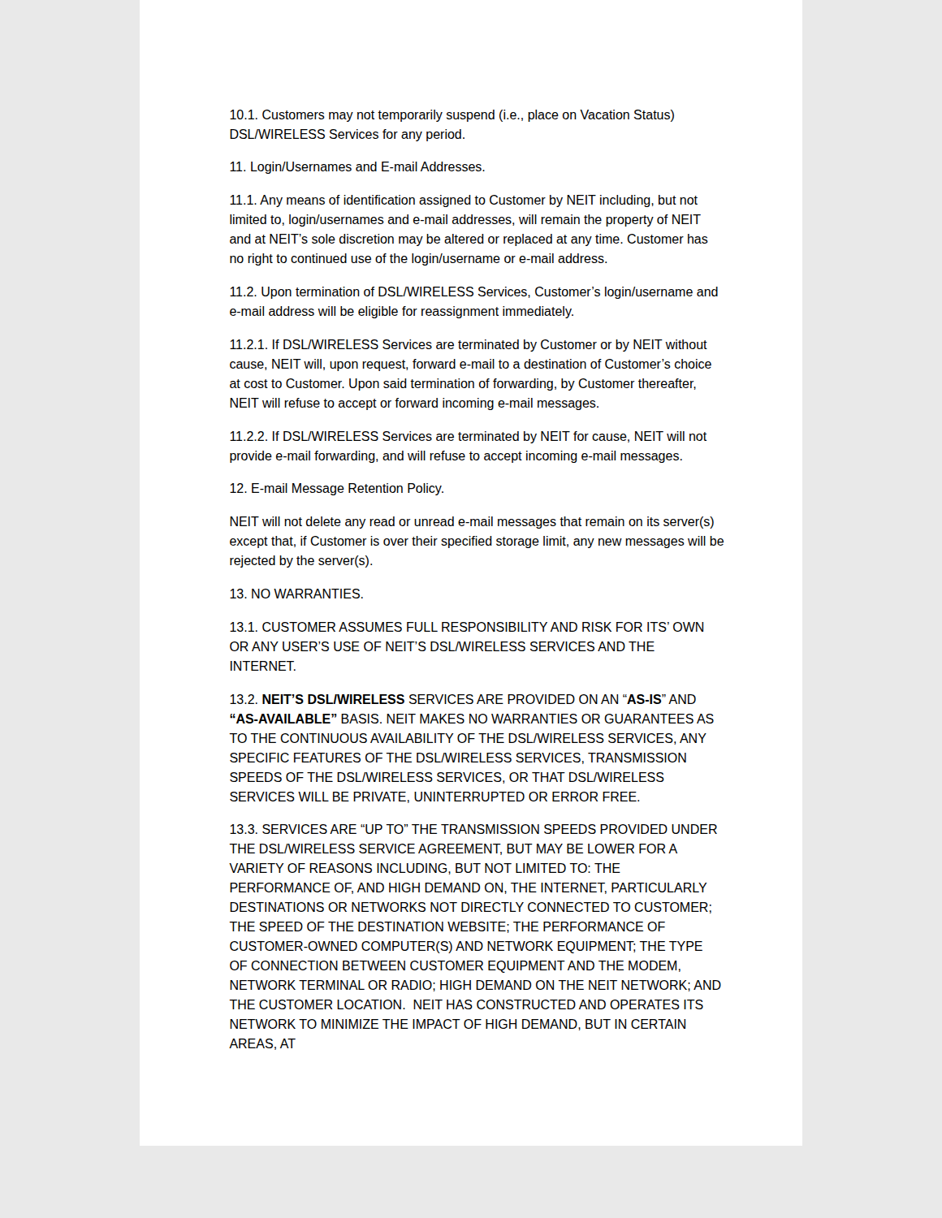10.1. Customers may not temporarily suspend (i.e., place on Vacation Status) DSL/WIRELESS Services for any period.
11. Login/Usernames and E-mail Addresses.
11.1. Any means of identification assigned to Customer by NEIT including, but not limited to, login/usernames and e-mail addresses, will remain the property of NEIT and at NEIT’s sole discretion may be altered or replaced at any time. Customer has no right to continued use of the login/username or e-mail address.
11.2. Upon termination of DSL/WIRELESS Services, Customer’s login/username and e-mail address will be eligible for reassignment immediately.
11.2.1. If DSL/WIRELESS Services are terminated by Customer or by NEIT without cause, NEIT will, upon request, forward e-mail to a destination of Customer’s choice at cost to Customer. Upon said termination of forwarding, by Customer thereafter, NEIT will refuse to accept or forward incoming e-mail messages.
11.2.2. If DSL/WIRELESS Services are terminated by NEIT for cause, NEIT will not provide e-mail forwarding, and will refuse to accept incoming e-mail messages.
12. E-mail Message Retention Policy.
NEIT will not delete any read or unread e-mail messages that remain on its server(s) except that, if Customer is over their specified storage limit, any new messages will be rejected by the server(s).
13. NO WARRANTIES.
13.1. Customer assumes full responsibility and risk for its’ own or any user’s use of NEIT’s DSL/WIRELESS services and the internet.
13.2. NEIT’s DSL/WIRELESS services are provided on an “AS-IS” and “AS-AVAILABLE” basis. NEIT makes no warranties or guarantees as to the continuous availability of the DSL/WIRELESS services, any specific features of the DSL/WIRELESS services, transmission speeds of the DSL/WIRELESS services, or that DSL/WIRELESS services will be private, uninterrupted or error free.
13.3. Services are “up to” the transmission speeds provided under the DSL/WIRELESS service agreement, but may be lower for a variety of reasons including, but not limited to: the performance of, and high demand on, the internet, particularly destinations or networks not directly connected to customer; the speed of the destination website; the performance of customer-owned computer(s) and network equipment; the type of connection between customer equipment and the modem, network terminal or radio; high demand on the NEIT network; and the customer location. NEIT has constructed and operates its network to minimize the impact of high demand, but in certain areas, at